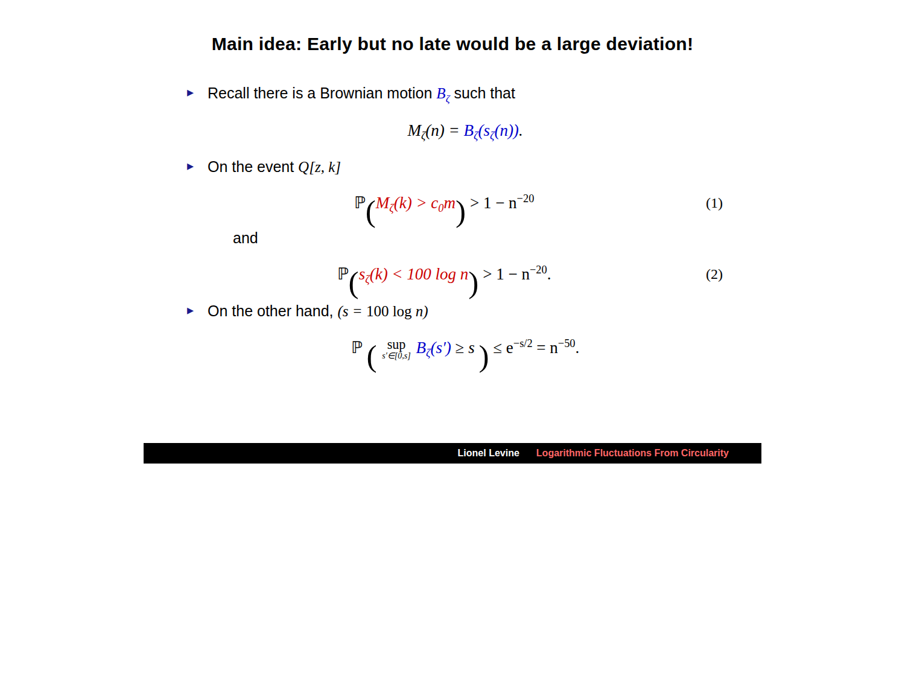Main idea: Early but no late would be a large deviation!
Recall there is a Brownian motion Bζ such that Mζ(n) = Bζ(sζ(n)).
On the event Q[z, k]
ℙ(Mζ(k) > c0m) > 1 − n−20
(1)
and
ℙ(sζ(k) < 100 log n) > 1 − n−20.
(2)
On the other hand, (s = 100 log n)
ℙ ( sup s′∈[0,s] Bζ(s′) ≥ s ) ≤ e−s/2 = n−50.
Lionel Levine
Logarithmic Fluctuations From Circularity